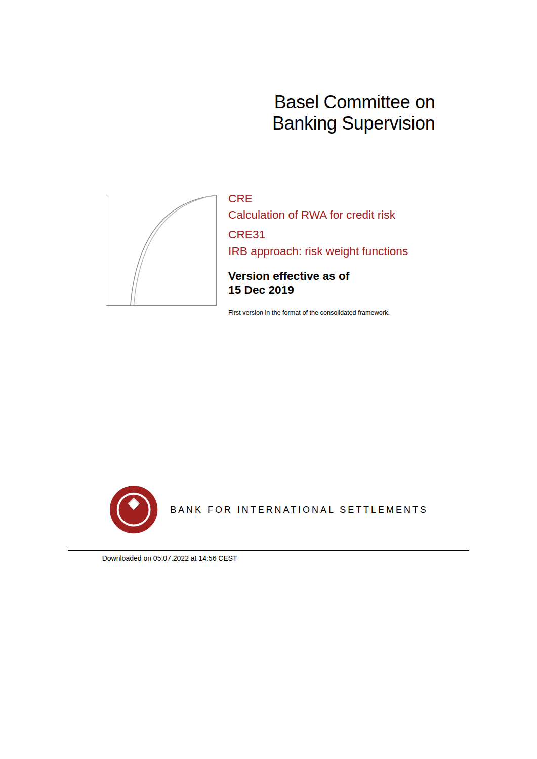Basel Committee on
Banking Supervision
CRE
Calculation of RWA for credit risk
CRE31
IRB approach: risk weight functions
Version effective as of
15 Dec 2019
First version in the format of the consolidated framework.
BANK FOR INTERNATIONAL SETTLEMENTS
Downloaded on 05.07.2022 at 14:56 CEST